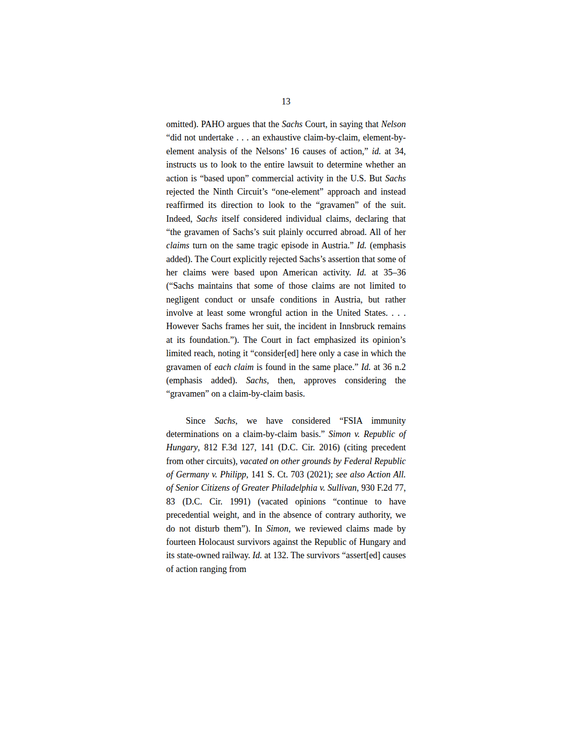13
omitted). PAHO argues that the Sachs Court, in saying that Nelson “did not undertake . . . an exhaustive claim-by-claim, element-by-element analysis of the Nelsons’ 16 causes of action,” id. at 34, instructs us to look to the entire lawsuit to determine whether an action is “based upon” commercial activity in the U.S. But Sachs rejected the Ninth Circuit’s “one-element” approach and instead reaffirmed its direction to look to the “gravamen” of the suit. Indeed, Sachs itself considered individual claims, declaring that “the gravamen of Sachs’s suit plainly occurred abroad. All of her claims turn on the same tragic episode in Austria.” Id. (emphasis added). The Court explicitly rejected Sachs’s assertion that some of her claims were based upon American activity. Id. at 35–36 (“Sachs maintains that some of those claims are not limited to negligent conduct or unsafe conditions in Austria, but rather involve at least some wrongful action in the United States. . . . However Sachs frames her suit, the incident in Innsbruck remains at its foundation.”). The Court in fact emphasized its opinion’s limited reach, noting it “consider[ed] here only a case in which the gravamen of each claim is found in the same place.” Id. at 36 n.2 (emphasis added). Sachs, then, approves considering the “gravamen” on a claim-by-claim basis.
Since Sachs, we have considered “FSIA immunity determinations on a claim-by-claim basis.” Simon v. Republic of Hungary, 812 F.3d 127, 141 (D.C. Cir. 2016) (citing precedent from other circuits), vacated on other grounds by Federal Republic of Germany v. Philipp, 141 S. Ct. 703 (2021); see also Action All. of Senior Citizens of Greater Philadelphia v. Sullivan, 930 F.2d 77, 83 (D.C. Cir. 1991) (vacated opinions “continue to have precedential weight, and in the absence of contrary authority, we do not disturb them”). In Simon, we reviewed claims made by fourteen Holocaust survivors against the Republic of Hungary and its state-owned railway. Id. at 132. The survivors “assert[ed] causes of action ranging from